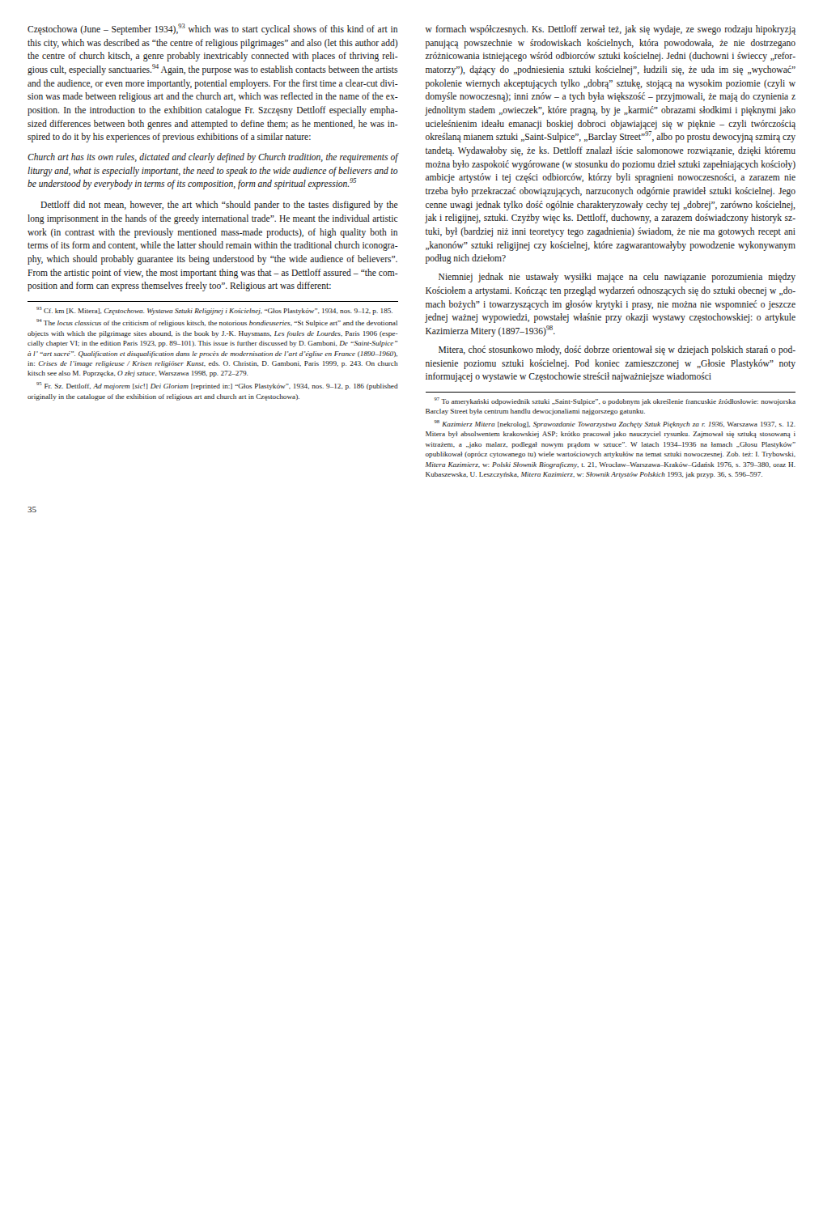Częstochowa (June – September 1934),93 which was to start cyclical shows of this kind of art in this city, which was described as “the centre of religious pilgrimages” and also (let this author add) the centre of church kitsch, a genre probably inextricably connected with places of thriving religious cult, especially sanctuaries.94 Again, the purpose was to establish contacts between the artists and the audience, or even more importantly, potential employers. For the first time a clear-cut division was made between religious art and the church art, which was reflected in the name of the exposition. In the introduction to the exhibition catalogue Fr. Szczęsny Dettloff especially emphasized differences between both genres and attempted to define them; as he mentioned, he was inspired to do it by his experiences of previous exhibitions of a similar nature:
Church art has its own rules, dictated and clearly defined by Church tradition, the requirements of liturgy and, what is especially important, the need to speak to the wide audience of believers and to be understood by everybody in terms of its composition, form and spiritual expression.95
Dettloff did not mean, however, the art which “should pander to the tastes disfigured by the long imprisonment in the hands of the greedy international trade”. He meant the individual artistic work (in contrast with the previously mentioned mass-made products), of high quality both in terms of its form and content, while the latter should remain within the traditional church iconography, which should probably guarantee its being understood by “the wide audience of believers”. From the artistic point of view, the most important thing was that – as Dettloff assured – “the composition and form can express themselves freely too”. Religious art was different:
93 Cf. km [K. Mitera], Częstochowa. Wystawa Sztuki Religijnej i Kościelnej, “Głos Plastyków”, 1934, nos. 9–12, p. 185.
94 The locus classicus of the criticism of religious kitsch, the notorious bondieuseries, “St Sulpice art” and the devotional objects with which the pilgrimage sites abound, is the book by J.-K. Huysmans, Les foules de Lourdes, Paris 1906 (especially chapter VI; in the edition Paris 1923, pp. 89–101). This issue is further discussed by D. Gamboni, De “Saint-Sulpice” à l’ “art sacré”. Qualification et disqualification dans le procès de modernisation de l’art d’église en France (1890–1960), in: Crises de l’image religieuse / Krisen religiöser Kunst, eds. O. Christin, D. Gamboni, Paris 1999, p. 243. On church kitsch see also M. Poprzęcka, O złej sztuce, Warszawa 1998, pp. 272–279.
95 Fr. Sz. Dettloff, Ad majorem [sic!] Dei Gloriam [reprinted in:] “Głos Plastyków”, 1934, nos. 9–12, p. 186 (published originally in the catalogue of the exhibition of religious art and church art in Częstochowa).
w formach współczesnych. Ks. Dettloff zerwał też, jak się wydaje, ze swego rodzaju hipokryzją panującą powszechnie w środowiskach kościelnych, która powodowała, że nie dostrzegano zróżnicowania istniejącego wśród odbiorców sztuki kościelnej. Jedni (duchowni i świeccy „reformatorzy”), dążący do „podniesienia sztuki kościelnej”, łudzili się, że uda im się „wychować” pokolenie wiernych akceptujących tylko „dobrą” sztukę, stojącą na wysokim poziomie (czyli w domyśle nowoczesną); inni znów – a tych była większość – przyjmowali, że mają do czynienia z jednolitym stadem „owieczek”, które pragną, by je „karmić” obrazami słodkimi i pięknymi jako ucieleśnienim ideału emanacji boskiej dobroci objawiającej się w pięknie – czyli twórczością określaną mianem sztuki „Saint-Sulpice”, „Barclay Street”97, albo po prostu dewocyjną szmirą czy tandetą. Wydawałoby się, że ks. Dettloff znalazł iście salomonowe rozwiązanie, dzięki któremu można było zaspokoić wygórowane (w stosunku do poziomu dzieł sztuki zapełniających kościoły) ambicje artystów i tej części odbiorców, którzy byli spragnieni nowoczesności, a zarazem nie trzeba było przekraczać obowiązujących, narzuconych odgórnie prawideł sztuki kościelnej. Jego cenne uwagi jednak tylko dość ogólnie charakteryzowały cechy tej „dobrej”, zarówno kościelnej, jak i religijnej, sztuki. Czyżby więc ks. Dettloff, duchowny, a zarazem doświadczony historyk sztuki, był (bardziej niż inni teoretycy tego zagadnienia) świadom, że nie ma gotowych recept ani „kanonów” sztuki religijnej czy kościelnej, które zagwarantowałyby powodzenie wykonywanym podług nich dziełom?
Niemniej jednak nie ustawały wysiłki mające na celu nawiązanie porozumienia między Kościołem a artystami. Kończąc ten przegląd wydarzeń odnoszących się do sztuki obecnej w „domach bożych” i towarzyszących im głosów krytyki i prasy, nie można nie wspomnieć o jeszcze jednej ważnej wypowiedzi, powstałej właśnie przy okazji wystawy częstochowskiej: o artykule Kazimierza Mitery (1897–1936)98.
Mitera, choć stosunkowo młody, dość dobrze orientował się w dziejach polskich starań o podniesienie poziomu sztuki kościelnej. Pod koniec zamieszczonej w „Głosie Plastyków” noty informującej o wystawie w Częstochowie streścił najważniejsze wiadomości
97 To amerykański odpowiednik sztuki „Saint-Sulpice”, o podobnym jak określenie francuskie źródłosłowie: nowojorska Barclay Street była centrum handlu dewocjonaliami najgorszego gatunku.
98 Kazimierz Mitera [nekrolog], Sprawozdanie Towarzystwa Zachęty Sztuk Pięknych za r. 1936, Warszawa 1937, s. 12. Mitera był absolwentem krakowskiej ASP; krótko pracował jako nauczyciel rysunku. Zajmował się sztuką stosowaną i witrażem, a „jako malarz, podlegał nowym prądom w sztuce”. W latach 1934–1936 na łamach „Głosu Plastyków” opublikował (oprócz cytowanego tu) wiele wartościowych artykułów na temat sztuki nowoczesnej. Zob. też: I. Trybowski, Mitera Kazimierz, w: Polski Słownik Biograficzny, t. 21, Wrocław–Warszawa–Kraków–Gdańsk 1976, s. 379–380, oraz H. Kubaszewska, U. Leszczyńska, Mitera Kazimierz, w: Słownik Artystów Polskich 1993, jak przyp. 36, s. 596–597.
35